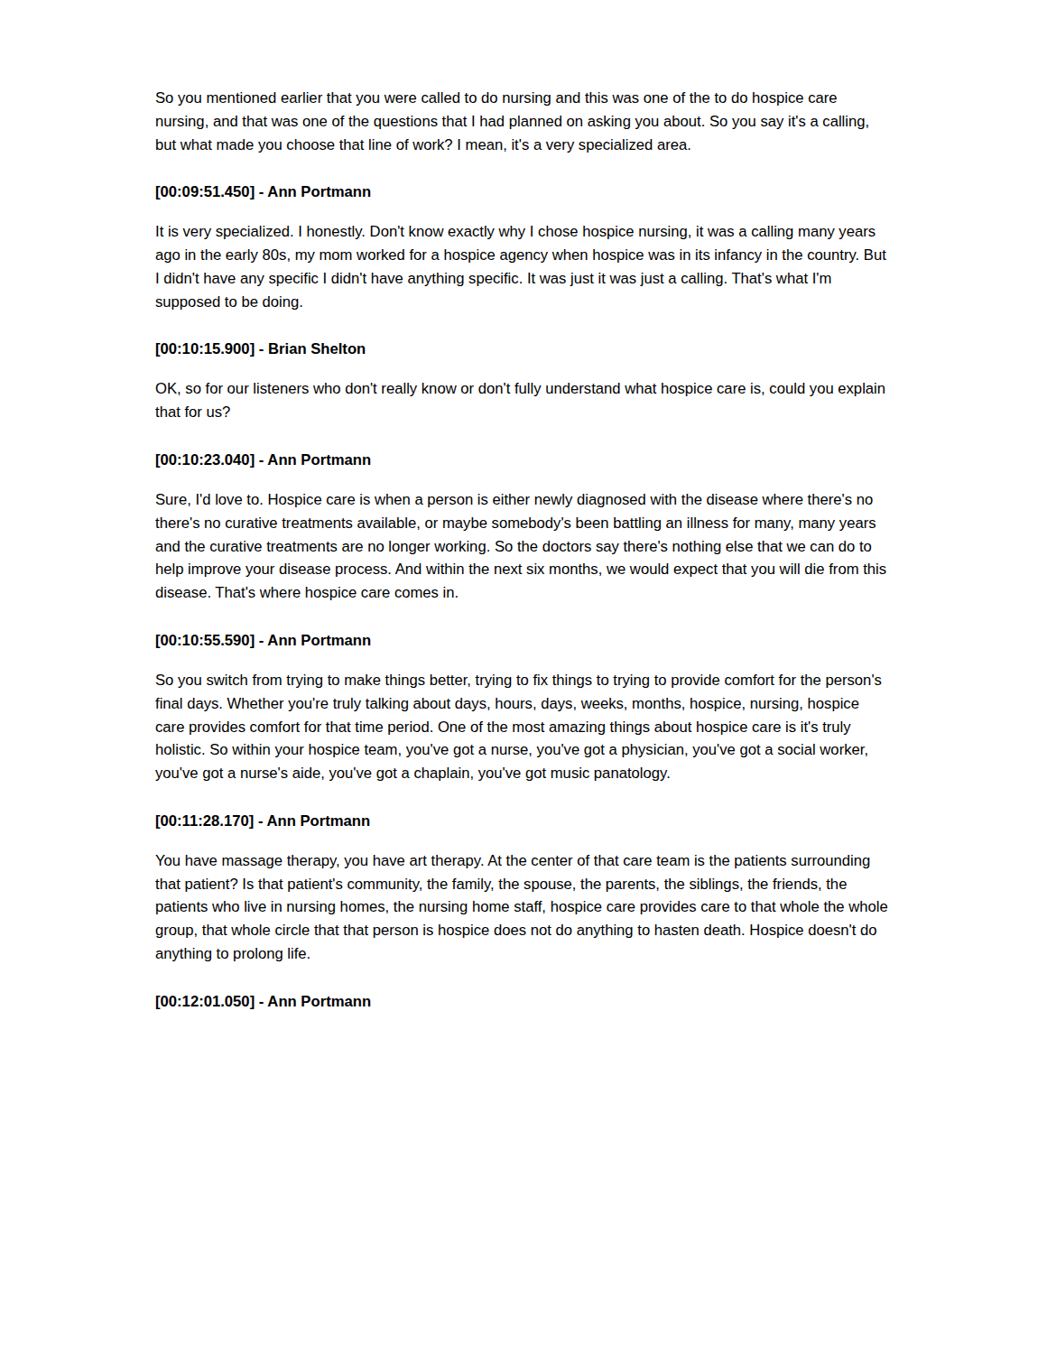So you mentioned earlier that you were called to do nursing and this was one of the to do hospice care nursing, and that was one of the questions that I had planned on asking you about. So you say it's a calling, but what made you choose that line of work? I mean, it's a very specialized area.
[00:09:51.450] - Ann Portmann
It is very specialized. I honestly. Don't know exactly why I chose hospice nursing, it was a calling many years ago in the early 80s, my mom worked for a hospice agency when hospice was in its infancy in the country. But I didn't have any specific I didn't have anything specific. It was just it was just a calling. That's what I'm supposed to be doing.
[00:10:15.900] - Brian Shelton
OK, so for our listeners who don't really know or don't fully understand what hospice care is, could you explain that for us?
[00:10:23.040] - Ann Portmann
Sure, I'd love to. Hospice care is when a person is either newly diagnosed with the disease where there's no there's no curative treatments available, or maybe somebody's been battling an illness for many, many years and the curative treatments are no longer working. So the doctors say there's nothing else that we can do to help improve your disease process. And within the next six months, we would expect that you will die from this disease. That's where hospice care comes in.
[00:10:55.590] - Ann Portmann
So you switch from trying to make things better, trying to fix things to trying to provide comfort for the person's final days. Whether you're truly talking about days, hours, days, weeks, months, hospice, nursing, hospice care provides comfort for that time period. One of the most amazing things about hospice care is it's truly holistic. So within your hospice team, you've got a nurse, you've got a physician, you've got a social worker, you've got a nurse's aide, you've got a chaplain, you've got music panatology.
[00:11:28.170] - Ann Portmann
You have massage therapy, you have art therapy. At the center of that care team is the patients surrounding that patient? Is that patient's community, the family, the spouse, the parents, the siblings, the friends, the patients who live in nursing homes, the nursing home staff, hospice care provides care to that whole the whole group, that whole circle that that person is hospice does not do anything to hasten death. Hospice doesn't do anything to prolong life.
[00:12:01.050] - Ann Portmann